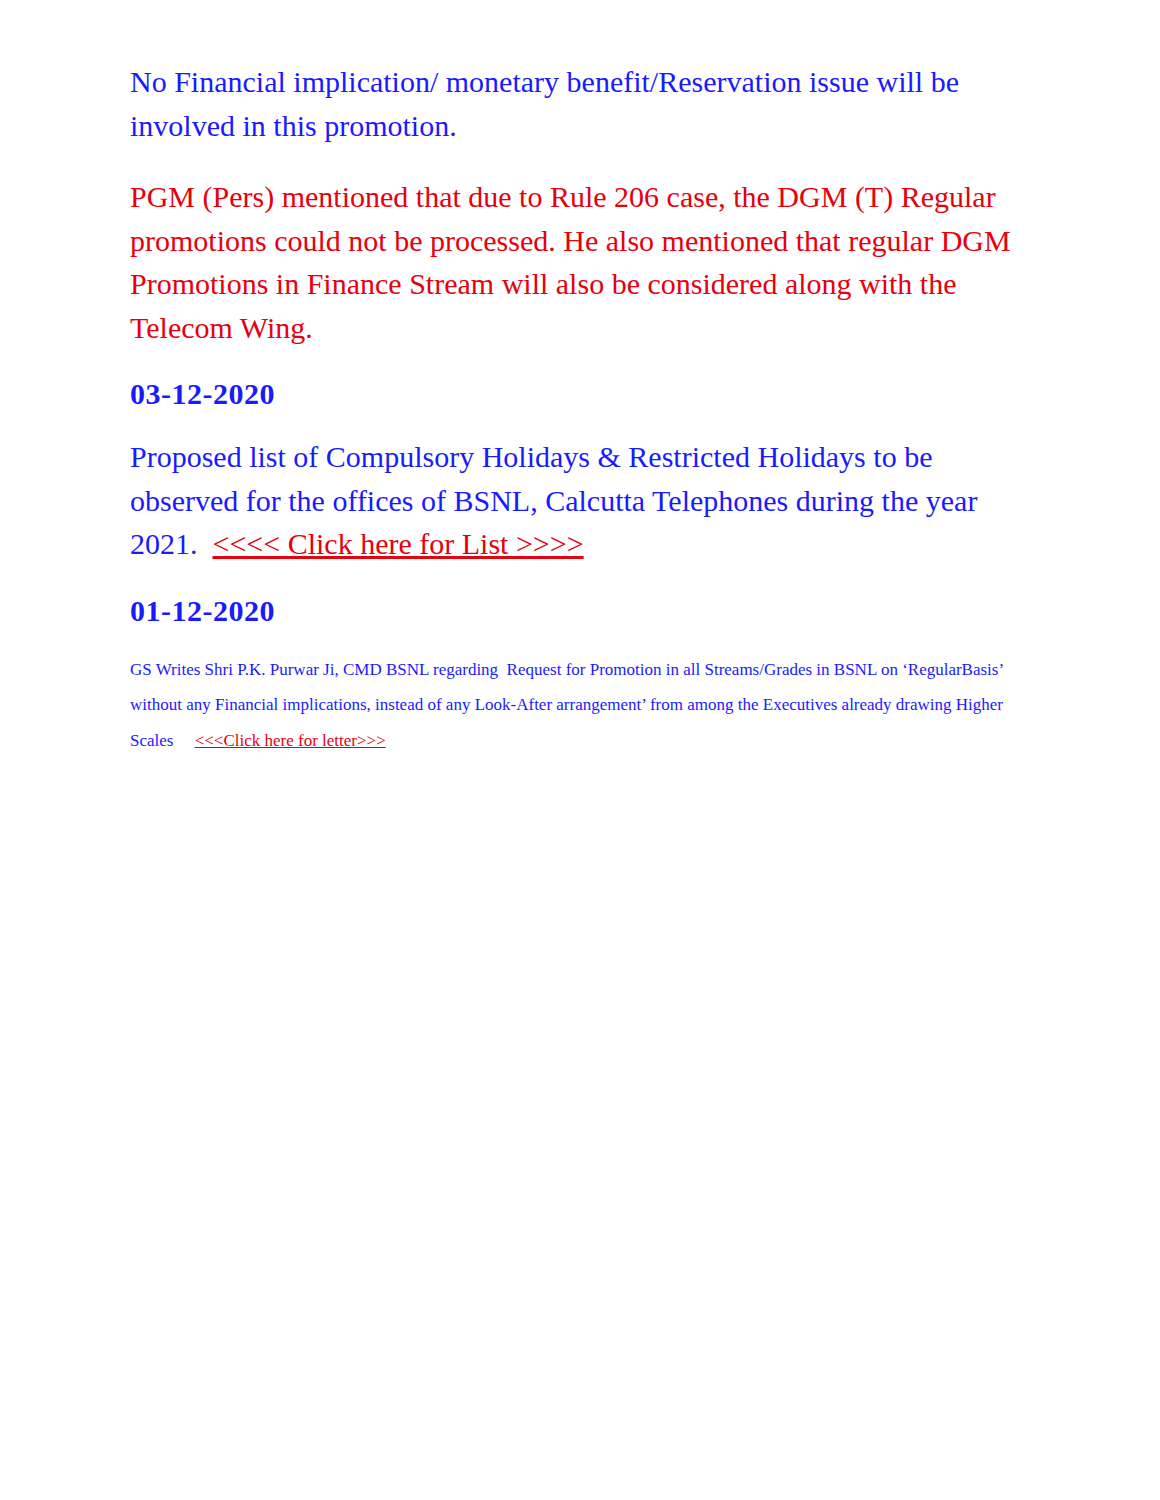No Financial implication/ monetary benefit/Reservation issue will be involved in this promotion.
PGM (Pers) mentioned that due to Rule 206 case, the DGM (T) Regular promotions could not be processed. He also mentioned that regular DGM Promotions in Finance Stream will also be considered along with the Telecom Wing.
03-12-2020
Proposed list of Compulsory Holidays & Restricted Holidays to be observed for the offices of BSNL, Calcutta Telephones during the year 2021. <<<< Click here for List >>>>
01-12-2020
GS Writes Shri P.K. Purwar Ji, CMD BSNL regarding Request for Promotion in all Streams/Grades in BSNL on ‘RegularBasis’ without any Financial implications, instead of any Look-After arrangement’ from among the Executives already drawing Higher Scales <<<Click here for letter>>>